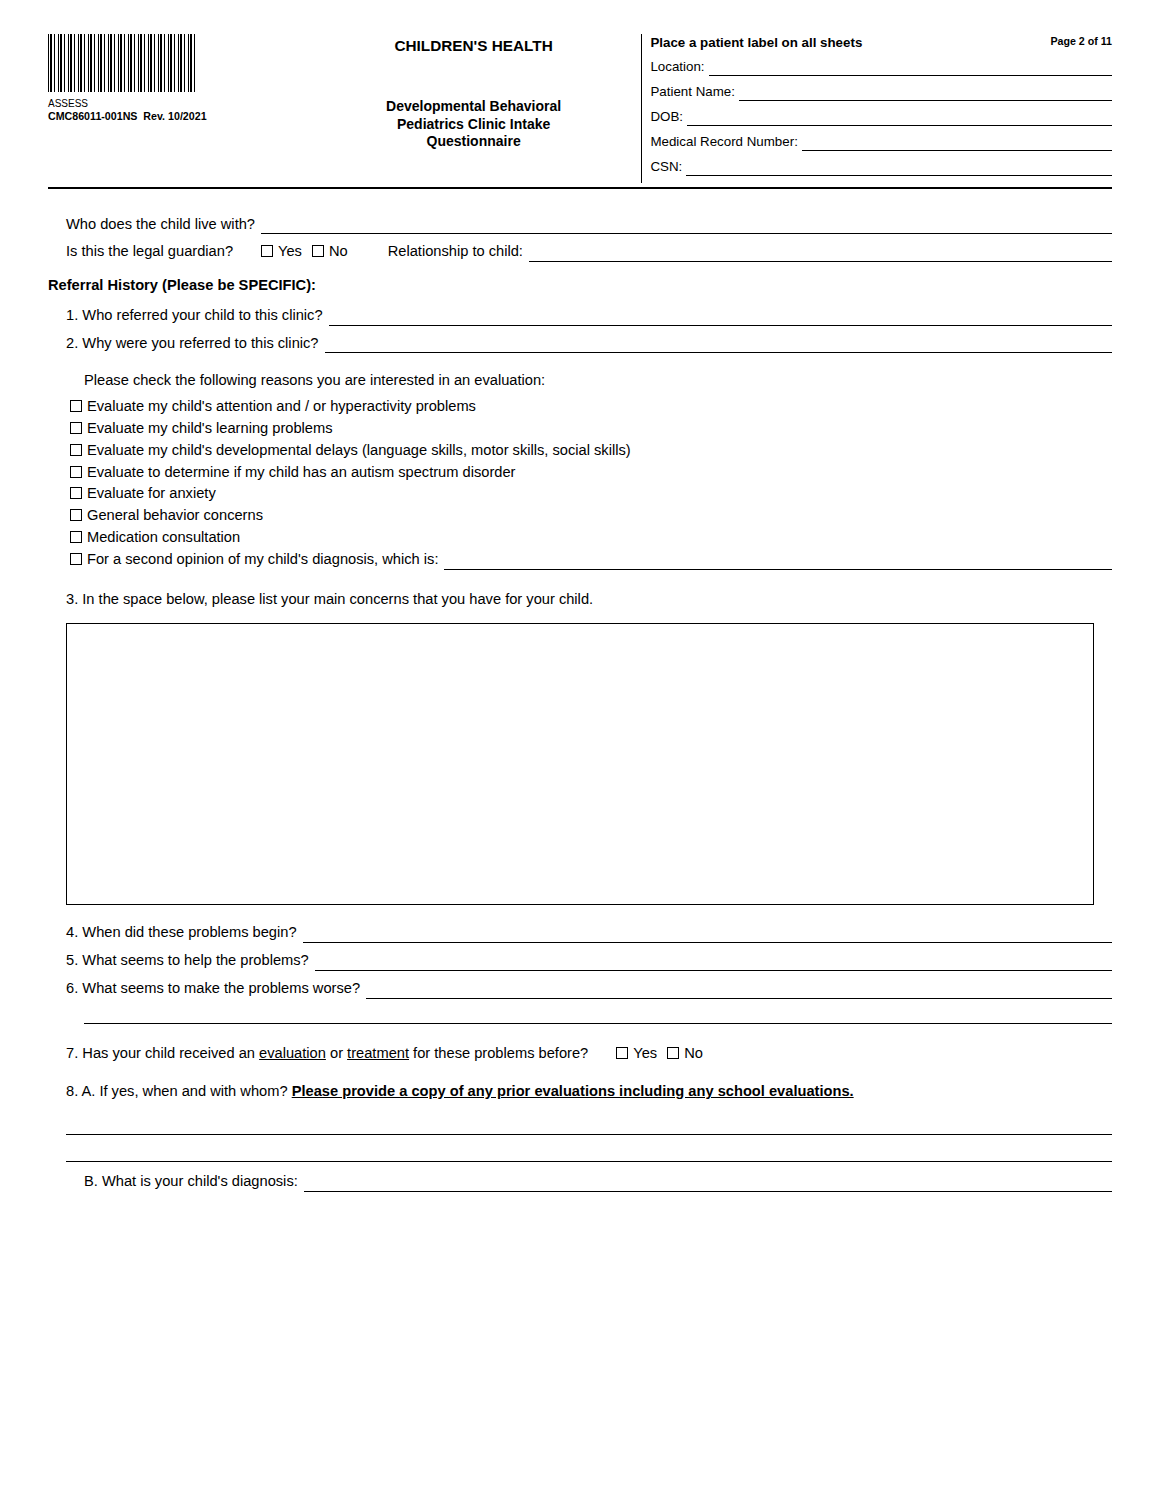ASSESS
CMC86011-001NS Rev. 10/2021
CHILDREN'S HEALTH
Developmental Behavioral
Pediatrics Clinic Intake
Questionnaire
Page 2 of 11
Place a patient label on all sheets
Location:
Patient Name:
DOB:
Medical Record Number:
CSN:
Who does the child live with?
Is this the legal guardian? Yes No Relationship to child:
Referral History (Please be SPECIFIC):
1. Who referred your child to this clinic?
2. Why were you referred to this clinic?
Please check the following reasons you are interested in an evaluation:
Evaluate my child's attention and / or hyperactivity problems
Evaluate my child's learning problems
Evaluate my child's developmental delays (language skills, motor skills, social skills)
Evaluate to determine if my child has an autism spectrum disorder
Evaluate for anxiety
General behavior concerns
Medication consultation
For a second opinion of my child's diagnosis, which is:
3. In the space below, please list your main concerns that you have for your child.
4. When did these problems begin?
5. What seems to help the problems?
6. What seems to make the problems worse?
7. Has your child received an evaluation or treatment for these problems before? Yes No
8. A. If yes, when and with whom? Please provide a copy of any prior evaluations including any school evaluations.
B. What is your child's diagnosis: